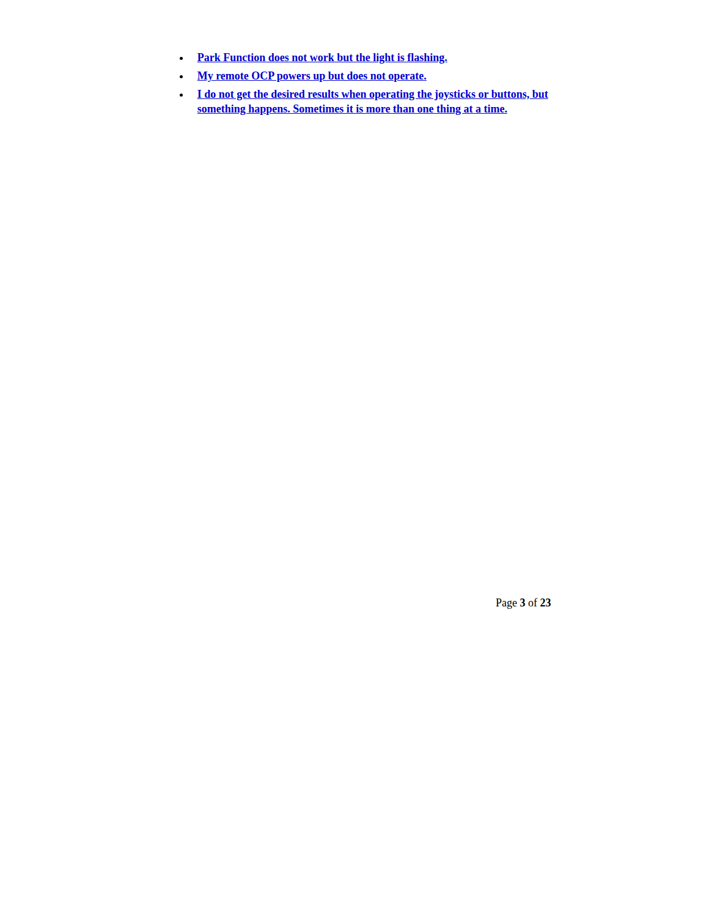Park Function does not work but the light is flashing.
My remote OCP powers up but does not operate.
I do not get the desired results when operating the joysticks or buttons, but something happens. Sometimes it is more than one thing at a time.
Page 3 of 23